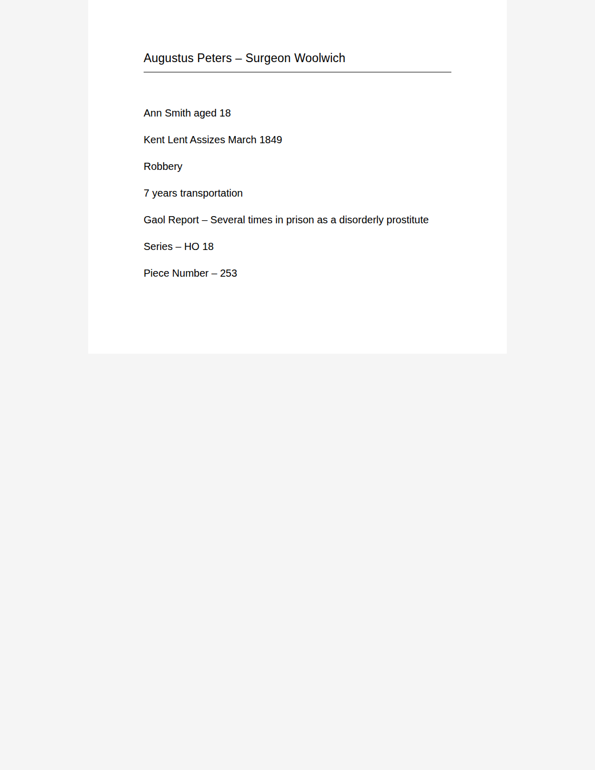Augustus Peters – Surgeon Woolwich
Ann Smith aged 18
Kent Lent Assizes March 1849
Robbery
7 years transportation
Gaol Report – Several times in prison as a disorderly prostitute
Series – HO 18
Piece Number – 253